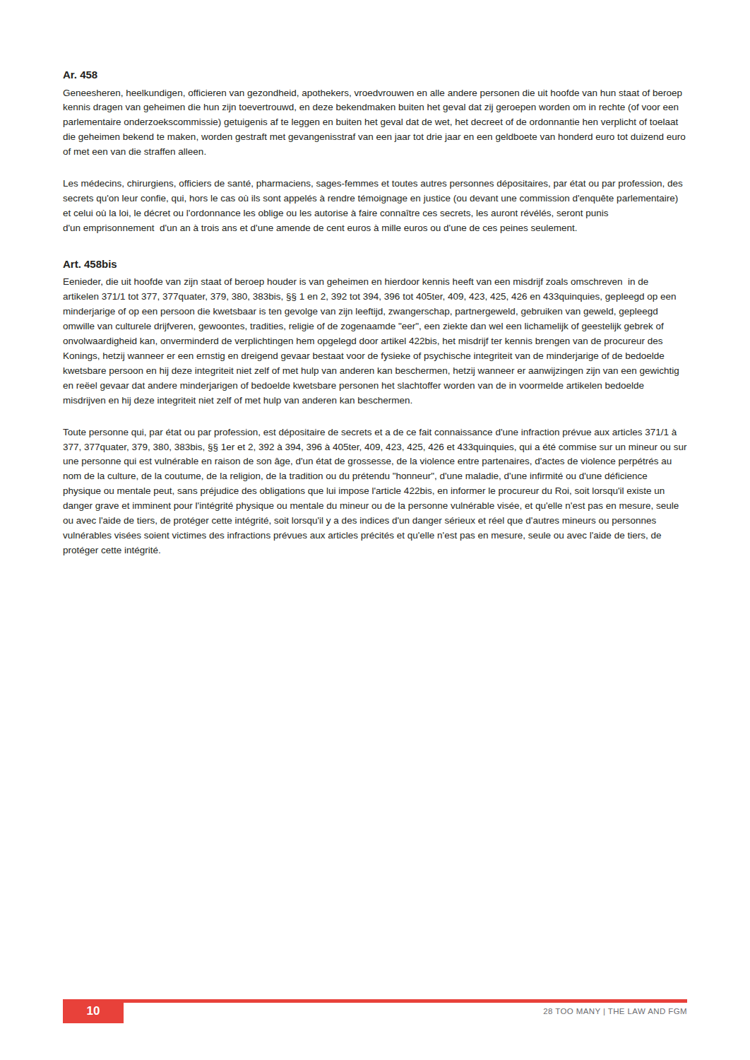Ar. 458
Geneesheren, heelkundigen, officieren van gezondheid, apothekers, vroedvrouwen en alle andere personen die uit hoofde van hun staat of beroep kennis dragen van geheimen die hun zijn toevertrouwd, en deze bekendmaken buiten het geval dat zij geroepen worden om in rechte (of voor een parlementaire onderzoekscommissie) getuigenis af te leggen en buiten het geval dat de wet, het decreet of de ordonnantie hen verplicht of toelaat die geheimen bekend te maken, worden gestraft met gevangenisstraf van een jaar tot drie jaar en een geldboete van honderd euro tot duizend euro of met een van die straffen alleen.
Les médecins, chirurgiens, officiers de santé, pharmaciens, sages-femmes et toutes autres personnes dépositaires, par état ou par profession, des secrets qu'on leur confie, qui, hors le cas où ils sont appelés à rendre témoignage en justice (ou devant une commission d'enquête parlementaire) et celui où la loi, le décret ou l'ordonnance les oblige ou les autorise à faire connaître ces secrets, les auront révélés, seront punis
d'un emprisonnement d'un an à trois ans et d'une amende de cent euros à mille euros ou d'une de ces peines seulement.
Art. 458bis
Eenieder, die uit hoofde van zijn staat of beroep houder is van geheimen en hierdoor kennis heeft van een misdrijf zoals omschreven in de artikelen 371/1 tot 377, 377quater, 379, 380, 383bis, §§ 1 en 2, 392 tot 394, 396 tot 405ter, 409, 423, 425, 426 en 433quinquies, gepleegd op een minderjarige of op een persoon die kwetsbaar is ten gevolge van zijn leeftijd, zwangerschap, partnergeweld, gebruiken van geweld, gepleegd omwille van culturele drijfveren, gewoontes, tradities, religie of de zogenaamde "eer", een ziekte dan wel een lichamelijk of geestelijk gebrek of onvolwaardigheid kan, onverminderd de verplichtingen hem opgelegd door artikel 422bis, het misdrijf ter kennis brengen van de procureur des Konings, hetzij wanneer er een ernstig en dreigend gevaar bestaat voor de fysieke of psychische integriteit van de minderjarige of de bedoelde kwetsbare persoon en hij deze integriteit niet zelf of met hulp van anderen kan beschermen, hetzij wanneer er aanwijzingen zijn van een gewichtig en reëel gevaar dat andere minderjarigen of bedoelde kwetsbare personen het slachtoffer worden van de in voormelde artikelen bedoelde misdrijven en hij deze integriteit niet zelf of met hulp van anderen kan beschermen.
Toute personne qui, par état ou par profession, est dépositaire de secrets et a de ce fait connaissance d'une infraction prévue aux articles 371/1 à 377, 377quater, 379, 380, 383bis, §§ 1er et 2, 392 à 394, 396 à 405ter, 409, 423, 425, 426 et 433quinquies, qui a été commise sur un mineur ou sur une personne qui est vulnérable en raison de son âge, d'un état de grossesse, de la violence entre partenaires, d'actes de violence perpétrés au nom de la culture, de la coutume, de la religion, de la tradition ou du prétendu "honneur", d'une maladie, d'une infirmité ou d'une déficience physique ou mentale peut, sans préjudice des obligations que lui impose l'article 422bis, en informer le procureur du Roi, soit lorsqu'il existe un danger grave et imminent pour l'intégrité physique ou mentale du mineur ou de la personne vulnérable visée, et qu'elle n'est pas en mesure, seule ou avec l'aide de tiers, de protéger cette intégrité, soit lorsqu'il y a des indices d'un danger sérieux et réel que d'autres mineurs ou personnes vulnérables visées soient victimes des infractions prévues aux articles précités et qu'elle n'est pas en mesure, seule ou avec l'aide de tiers, de protéger cette intégrité.
10
28 Too Many | The Law and FGM